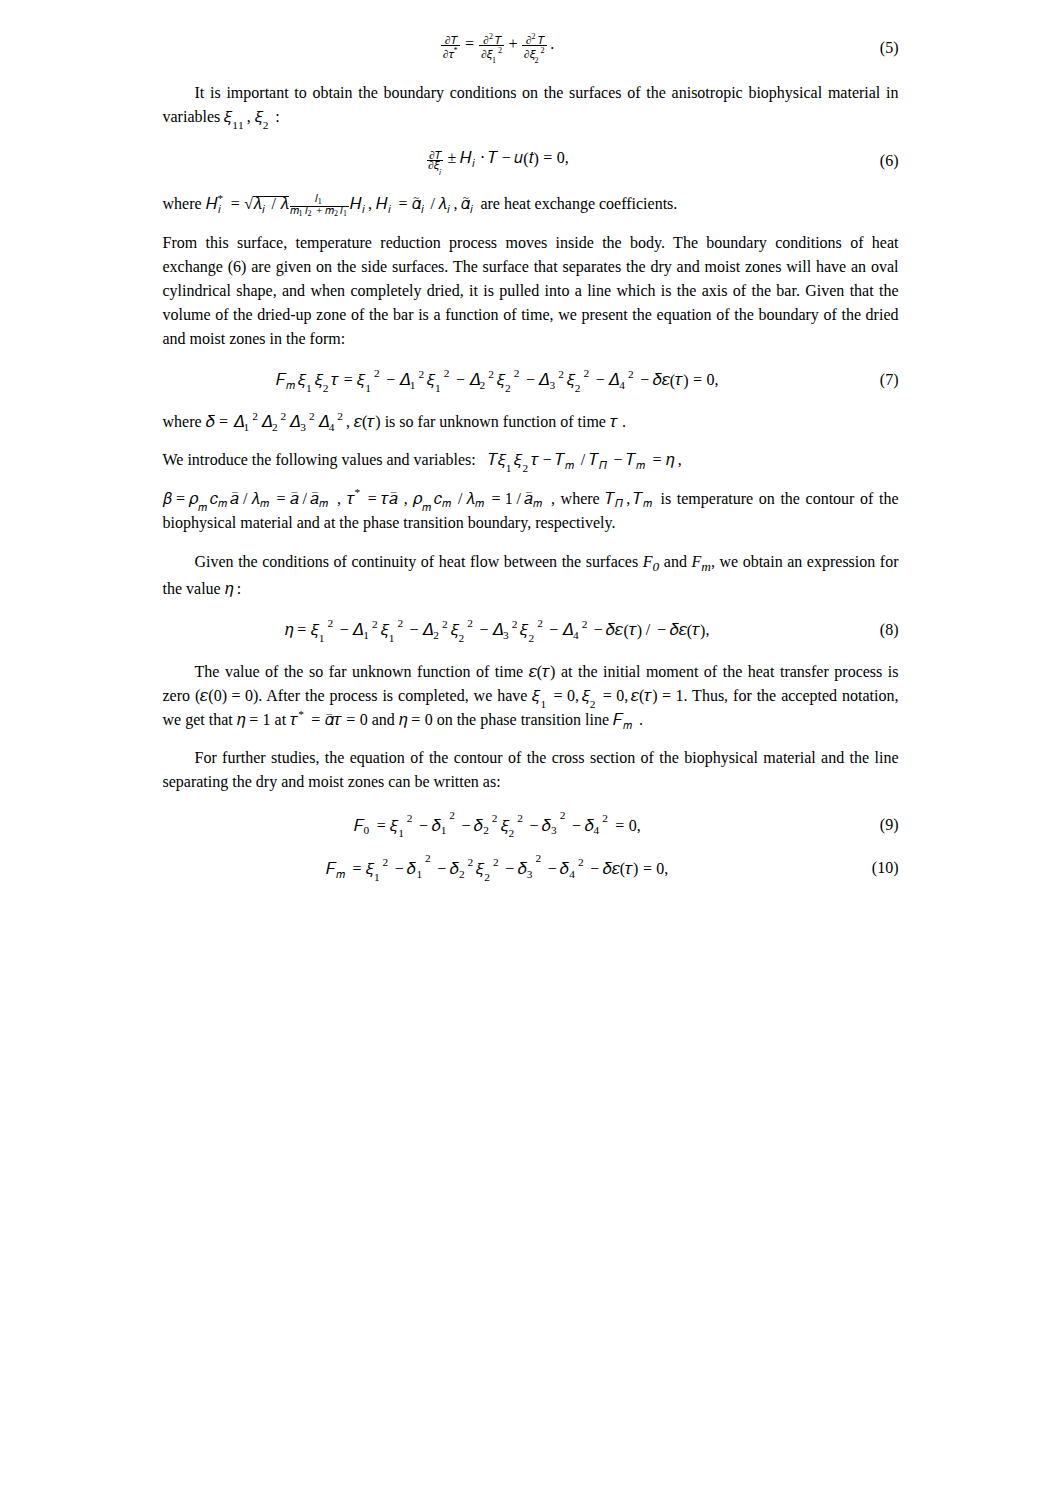∂T∂τ* = ∂2T∂ξ12 + ∂2T∂ξ22 .
(5)
It is important to obtain the boundary conditions on the surfaces of the anisotropic biophysical material in variables ξ11, ξ2 :
∂T∂ξi ± Hi ⋅ T−u(t) =0,
(6)
where Hi*=λi/λl1m1l2+m2l1Hi, Hi=α~i/λi, α~i are heat exchange coefficients.
From this surface, temperature reduction process moves inside the body. The boundary conditions of heat exchange (6) are given on the side surfaces. The surface that separates the dry and moist zones will have an oval cylindrical shape, and when completely dried, it is pulled into a line which is the axis of the bar. Given that the volume of the dried-up zone of the bar is a function of time, we present the equation of the boundary of the dried and moist zones in the form:
Fm ξ1ξ2τ = ξ12−Δ12 ξ12−Δ22 ξ22−Δ32 ξ22−Δ42 −δε(τ) =0,
(7)
where δ=Δ12Δ22Δ32Δ42, ε(τ) is so far unknown function of time τ .
We introduce the following values and variables: Tξ1ξ2τ−Tm/TΠ−Tm=η ,
β=ρmcma¯/λm=a¯/a¯m , τ*=τa¯ , ρmcm/λm=1/a¯m , where TΠ,Tm is temperature on the contour of the biophysical material and at the phase transition boundary, respectively.
Given the conditions of continuity of heat flow between the surfaces F0 and Fm, we obtain an expression for the value η :
η= ξ12−Δ12 ξ12−Δ22 ξ22−Δ32 ξ22−Δ42 −δε(τ) /−δε(τ),
(8)
The value of the so far unknown function of time ε(τ) at the initial moment of the heat transfer process is zero (ε(0)=0). After the process is completed, we have ξ1=0,ξ2=0,ε(τ)=1. Thus, for the accepted notation, we get that η=1 at τ*=α¯τ=0 and η=0 on the phase transition line Fm .
For further studies, the equation of the contour of the cross section of the biophysical material and the line separating the dry and moist zones can be written as:
F0= ξ12−δ12 −δ22 ξ22−δ32 −δ42 =0,
(9)
Fm= ξ12−δ12 −δ22 ξ22−δ32 −δ42 −δε(τ) =0,
(10)